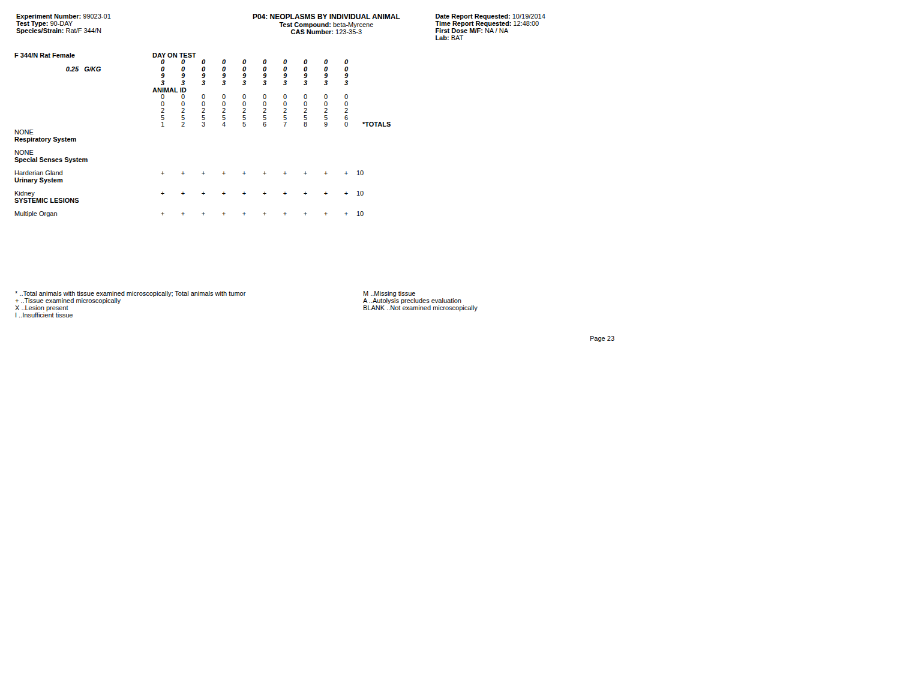| Experiment Number: 99023-01 Test Type: 90-DAY Species/Strain: Rat/F 344/N | P04: NEOPLASMS BY INDIVIDUAL ANIMAL Test Compound: beta-Myrcene CAS Number: 123-35-3 | Date Report Requested: 10/19/2014 Time Report Requested: 12:48:00 First Dose M/F: NA / NA Lab: BAT |
| F 344/N Rat Female | DAY ON TEST | |
| | 0 | 0 | 0 | 0 | 0 | 0 | 0 | 0 | 0 | 0 | |
| 0.25 G/KG | 0 | 0 | 0 | 0 | 0 | 0 | 0 | 0 | 0 | 0 | |
| | 9 | 9 | 9 | 9 | 9 | 9 | 9 | 9 | 9 | 9 | |
| | 3 | 3 | 3 | 3 | 3 | 3 | 3 | 3 | 3 | 3 | |
| | ANIMAL ID | |
| | 0 | 0 | 0 | 0 | 0 | 0 | 0 | 0 | 0 | 0 | |
| | 0 | 0 | 0 | 0 | 0 | 0 | 0 | 0 | 0 | 0 | |
| | 2 | 2 | 2 | 2 | 2 | 2 | 2 | 2 | 2 | 2 | |
| | 5 | 5 | 5 | 5 | 5 | 5 | 5 | 5 | 5 | 6 | |
| | 1 | 2 | 3 | 4 | 5 | 6 | 7 | 8 | 9 | 0 | *TOTALS |
| NONE | | |
| Respiratory System | | |
| NONE | | |
| Special Senses System | | |
| Harderian Gland | + | + | + | + | + | + | + | + | + | + | 10 |
| Urinary System | | |
| Kidney | + | + | + | + | + | + | + | + | + | + | 10 |
| SYSTEMIC LESIONS | | |
| Multiple Organ | + | + | + | + | + | + | + | + | + | + | 10 |
| * ..Total animals with tissue examined microscopically; Total animals with tumor + ..Tissue examined microscopically X ..Lesion present I ..Insufficient tissue | M ..Missing tissue A ..Autolysis precludes evaluation BLANK ..Not examined microscopically |
Page 23